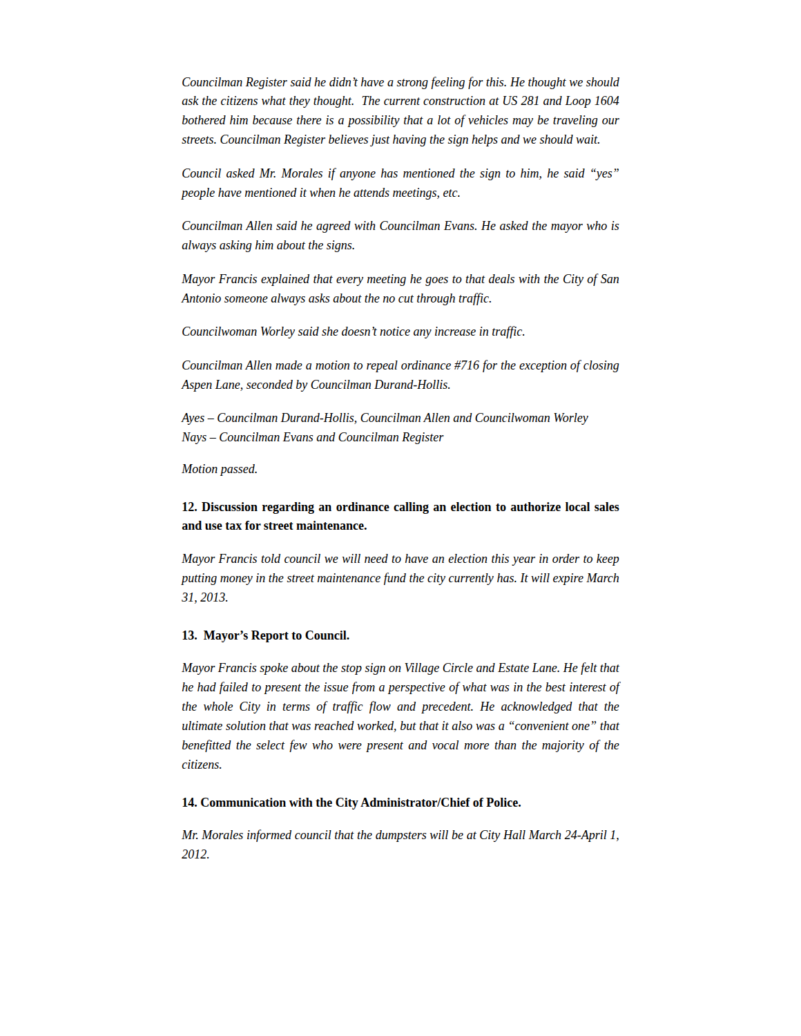Councilman Register said he didn’t have a strong feeling for this. He thought we should ask the citizens what they thought. The current construction at US 281 and Loop 1604 bothered him because there is a possibility that a lot of vehicles may be traveling our streets. Councilman Register believes just having the sign helps and we should wait.
Council asked Mr. Morales if anyone has mentioned the sign to him, he said “yes” people have mentioned it when he attends meetings, etc.
Councilman Allen said he agreed with Councilman Evans. He asked the mayor who is always asking him about the signs.
Mayor Francis explained that every meeting he goes to that deals with the City of San Antonio someone always asks about the no cut through traffic.
Councilwoman Worley said she doesn’t notice any increase in traffic.
Councilman Allen made a motion to repeal ordinance #716 for the exception of closing Aspen Lane, seconded by Councilman Durand-Hollis.
Ayes – Councilman Durand-Hollis, Councilman Allen and Councilwoman Worley
Nays – Councilman Evans and Councilman Register
Motion passed.
12. Discussion regarding an ordinance calling an election to authorize local sales and use tax for street maintenance.
Mayor Francis told council we will need to have an election this year in order to keep putting money in the street maintenance fund the city currently has. It will expire March 31, 2013.
13. Mayor’s Report to Council.
Mayor Francis spoke about the stop sign on Village Circle and Estate Lane. He felt that he had failed to present the issue from a perspective of what was in the best interest of the whole City in terms of traffic flow and precedent. He acknowledged that the ultimate solution that was reached worked, but that it also was a “convenient one” that benefitted the select few who were present and vocal more than the majority of the citizens.
14. Communication with the City Administrator/Chief of Police.
Mr. Morales informed council that the dumpsters will be at City Hall March 24-April 1, 2012.